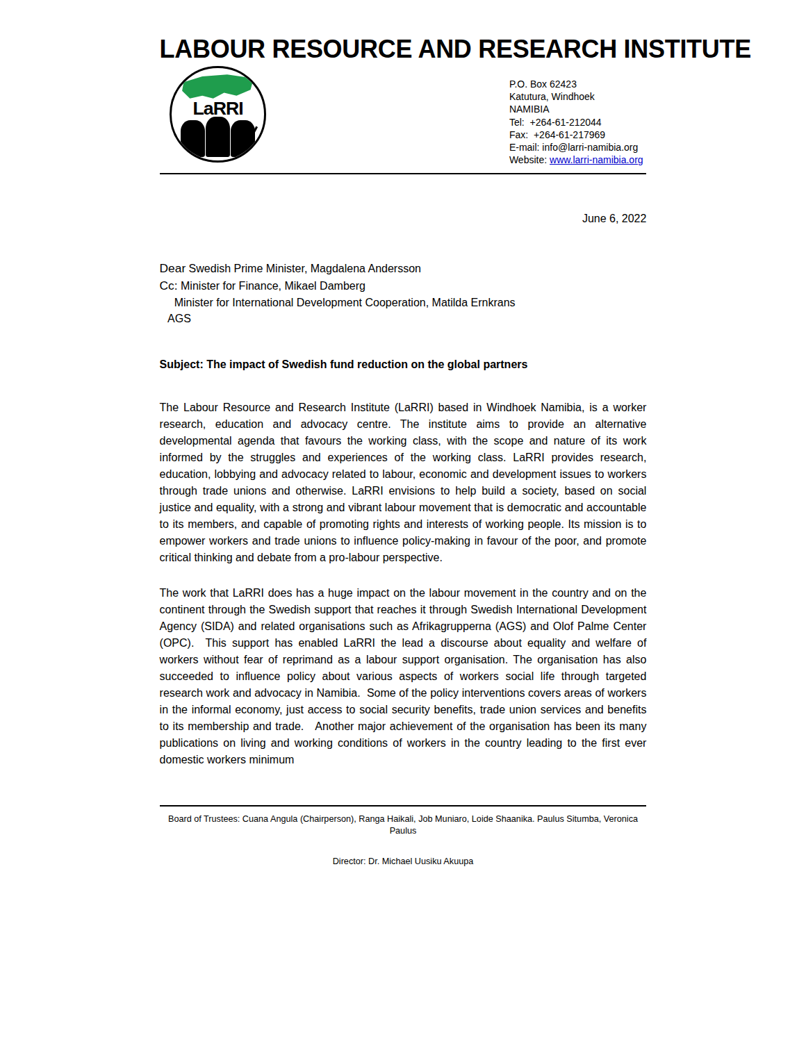LABOUR RESOURCE AND RESEARCH INSTITUTE
LaRRI
P.O. Box 62423
Katutura, Windhoek
NAMIBIA
Tel: +264-61-212044
Fax: +264-61-217969
E-mail: info@larri-namibia.org
Website: www.larri-namibia.org
June 6, 2022
Dear Swedish Prime Minister, Magdalena Andersson
Cc: Minister for Finance, Mikael Damberg
Minister for International Development Cooperation, Matilda Ernkrans
AGS
Subject: The impact of Swedish fund reduction on the global partners
The Labour Resource and Research Institute (LaRRI) based in Windhoek Namibia, is a worker research, education and advocacy centre. The institute aims to provide an alternative developmental agenda that favours the working class, with the scope and nature of its work informed by the struggles and experiences of the working class. LaRRI provides research, education, lobbying and advocacy related to labour, economic and development issues to workers through trade unions and otherwise. LaRRI envisions to help build a society, based on social justice and equality, with a strong and vibrant labour movement that is democratic and accountable to its members, and capable of promoting rights and interests of working people. Its mission is to empower workers and trade unions to influence policy-making in favour of the poor, and promote critical thinking and debate from a pro-labour perspective.
The work that LaRRI does has a huge impact on the labour movement in the country and on the continent through the Swedish support that reaches it through Swedish International Development Agency (SIDA) and related organisations such as Afrikagrupperna (AGS) and Olof Palme Center (OPC). This support has enabled LaRRI the lead a discourse about equality and welfare of workers without fear of reprimand as a labour support organisation. The organisation has also succeeded to influence policy about various aspects of workers social life through targeted research work and advocacy in Namibia. Some of the policy interventions covers areas of workers in the informal economy, just access to social security benefits, trade union services and benefits to its membership and trade. Another major achievement of the organisation has been its many publications on living and working conditions of workers in the country leading to the first ever domestic workers minimum
Board of Trustees: Cuana Angula (Chairperson), Ranga Haikali, Job Muniaro, Loide Shaanika. Paulus Situmba, Veronica Paulus
Director: Dr. Michael Uusiku Akuupa